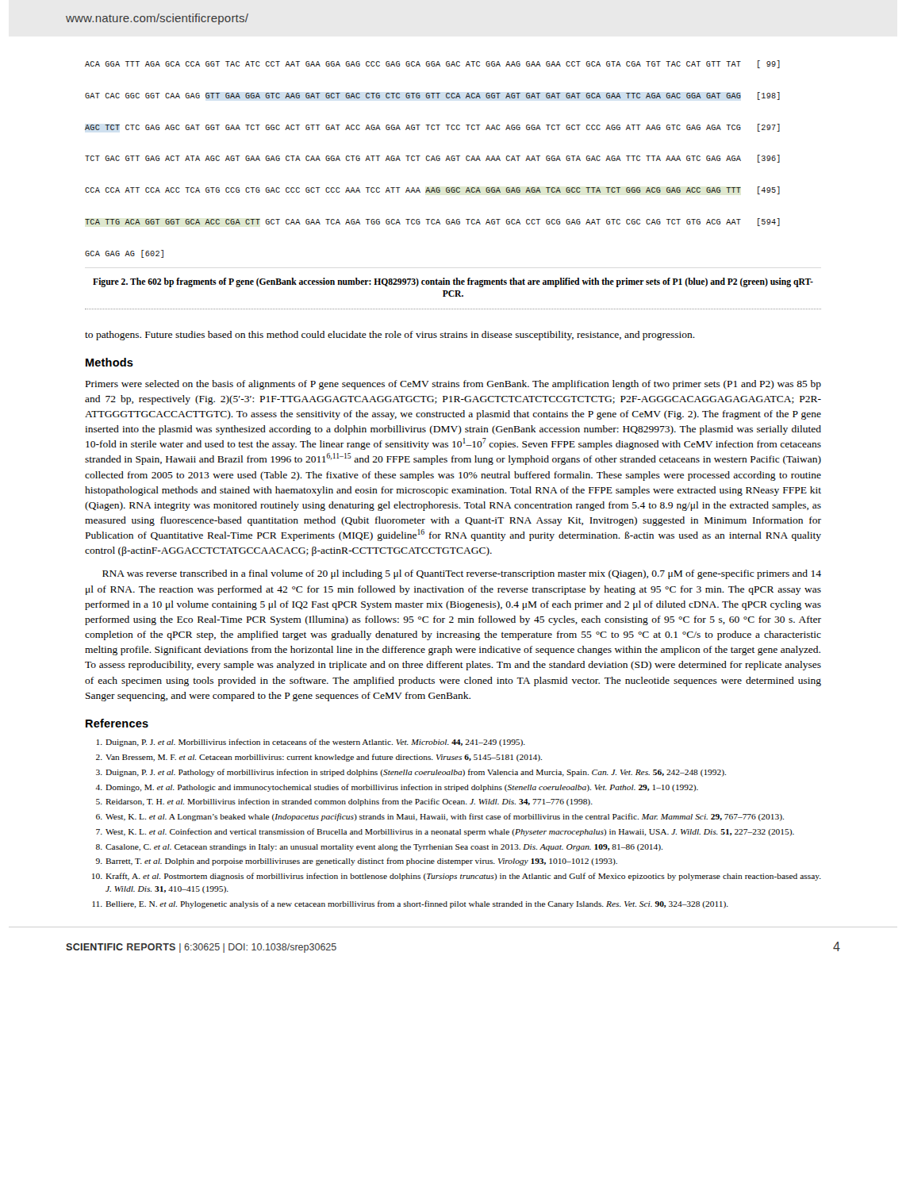www.nature.com/scientificreports/
ACA GGA TTT AGA GCA CCA GGT TAC ATC CCT AAT GAA GGA GAG CCC GAG GCA GGA GAC ATC GGA AAG GAA GAA CCT GCA GTA CGA TGT TAC CAT GTT TAT   [ 99]

GAT CAC GGC GGT CAA GAG GTT GAA GGA GTC AAG GAT GCT GAC CTG CTC GTG GTT CCA ACA GGT AGT GAT GAT GAT GCA GAA TTC AGA GAC GGA GAT GAG   [198]

AGC TCT CTC GAG AGC GAT GGT GAA TCT GGC ACT GTT GAT ACC AGA GGA AGT TCT TCC TCT AAC AGG GGA TCT GCT CCC AGG ATT AAG GTC GAG AGA TCG   [297]

TCT GAC GTT GAG ACT ATA AGC AGT GAA GAG CTA CAA GGA CTG ATT AGA TCT CAG AGT CAA AAA CAT AAT GGA GTA GAC AGA TTC TTA AAA GTC GAG AGA   [396]

CCA CCA ATT CCA ACC TCA GTG CCG CTG GAC CCC GCT CCC AAA TCC ATT AAA AAG GGC ACA GGA GAG AGA TCA GCC TTA TCT GGG ACG GAG ACC GAG TTT   [495]

TCA TTG ACA GGT GGT GCA ACC CGA CTT GCT CAA GAA TCA AGA TGG GCA TCG TCA GAG TCA AGT GCA CCT GCG GAG AAT GTC CGC CAG TCT GTG ACG AAT   [594]

GCA GAG AG [602]
Figure 2. The 602 bp fragments of P gene (GenBank accession number: HQ829973) contain the fragments that are amplified with the primer sets of P1 (blue) and P2 (green) using qRT-PCR.
to pathogens. Future studies based on this method could elucidate the role of virus strains in disease susceptibility, resistance, and progression.
Methods
Primers were selected on the basis of alignments of P gene sequences of CeMV strains from GenBank. The amplification length of two primer sets (P1 and P2) was 85 bp and 72 bp, respectively (Fig. 2)(5′-3′: P1F-TTGAAGGAGTCAAGGATGCTG; P1R-GAGCTCTCATCTCCGTCTCTG; P2F-AGGGCACAGGAGAGAGATCA; P2R-ATTGGGTTGCACCACTTGTC). To assess the sensitivity of the assay, we constructed a plasmid that contains the P gene of CeMV (Fig. 2). The fragment of the P gene inserted into the plasmid was synthesized according to a dolphin morbillivirus (DMV) strain (GenBank accession number: HQ829973). The plasmid was serially diluted 10-fold in sterile water and used to test the assay. The linear range of sensitivity was 101–107 copies. Seven FFPE samples diagnosed with CeMV infection from cetaceans stranded in Spain, Hawaii and Brazil from 1996 to 20116,11–15 and 20 FFPE samples from lung or lymphoid organs of other stranded cetaceans in western Pacific (Taiwan) collected from 2005 to 2013 were used (Table 2). The fixative of these samples was 10% neutral buffered formalin. These samples were processed according to routine histopathological methods and stained with haematoxylin and eosin for microscopic examination. Total RNA of the FFPE samples were extracted using RNeasy FFPE kit (Qiagen). RNA integrity was monitored routinely using denaturing gel electrophoresis. Total RNA concentration ranged from 5.4 to 8.9 ng/μl in the extracted samples, as measured using fluorescence-based quantitation method (Qubit fluorometer with a Quant-iT RNA Assay Kit, Invitrogen) suggested in Minimum Information for Publication of Quantitative Real-Time PCR Experiments (MIQE) guideline16 for RNA quantity and purity determination. ß-actin was used as an internal RNA quality control (β-actinF-AGGACCTCTATGCCAACACG; β-actinR-CCTTCTGCATCCTGTCAGC).
RNA was reverse transcribed in a final volume of 20 μl including 5 μl of QuantiTect reverse-transcription master mix (Qiagen), 0.7 μM of gene-specific primers and 14 μl of RNA. The reaction was performed at 42 °C for 15 min followed by inactivation of the reverse transcriptase by heating at 95 °C for 3 min. The qPCR assay was performed in a 10 μl volume containing 5 μl of IQ2 Fast qPCR System master mix (Biogenesis), 0.4 μM of each primer and 2 μl of diluted cDNA. The qPCR cycling was performed using the Eco Real-Time PCR System (Illumina) as follows: 95 °C for 2 min followed by 45 cycles, each consisting of 95 °C for 5 s, 60 °C for 30 s. After completion of the qPCR step, the amplified target was gradually denatured by increasing the temperature from 55 °C to 95 °C at 0.1 °C/s to produce a characteristic melting profile. Significant deviations from the horizontal line in the difference graph were indicative of sequence changes within the amplicon of the target gene analyzed. To assess reproducibility, every sample was analyzed in triplicate and on three different plates. Tm and the standard deviation (SD) were determined for replicate analyses of each specimen using tools provided in the software. The amplified products were cloned into TA plasmid vector. The nucleotide sequences were determined using Sanger sequencing, and were compared to the P gene sequences of CeMV from GenBank.
References
Duignan, P. J. et al. Morbillivirus infection in cetaceans of the western Atlantic. Vet. Microbiol. 44, 241–249 (1995).
Van Bressem, M. F. et al. Cetacean morbillivirus: current knowledge and future directions. Viruses 6, 5145–5181 (2014).
Duignan, P. J. et al. Pathology of morbillivirus infection in striped dolphins (Stenella coeruleoalba) from Valencia and Murcia, Spain. Can. J. Vet. Res. 56, 242–248 (1992).
Domingo, M. et al. Pathologic and immunocytochemical studies of morbillivirus infection in striped dolphins (Stenella coeruleoalba). Vet. Pathol. 29, 1–10 (1992).
Reidarson, T. H. et al. Morbillivirus infection in stranded common dolphins from the Pacific Ocean. J. Wildl. Dis. 34, 771–776 (1998).
West, K. L. et al. A Longman’s beaked whale (Indopacetus pacificus) strands in Maui, Hawaii, with first case of morbillivirus in the central Pacific. Mar. Mammal Sci. 29, 767–776 (2013).
West, K. L. et al. Coinfection and vertical transmission of Brucella and Morbillivirus in a neonatal sperm whale (Physeter macrocephalus) in Hawaii, USA. J. Wildl. Dis. 51, 227–232 (2015).
Casalone, C. et al. Cetacean strandings in Italy: an unusual mortality event along the Tyrrhenian Sea coast in 2013. Dis. Aquat. Organ. 109, 81–86 (2014).
Barrett, T. et al. Dolphin and porpoise morbilliviruses are genetically distinct from phocine distemper virus. Virology 193, 1010–1012 (1993).
Krafft, A. et al. Postmortem diagnosis of morbillivirus infection in bottlenose dolphins (Tursiops truncatus) in the Atlantic and Gulf of Mexico epizootics by polymerase chain reaction-based assay. J. Wildl. Dis. 31, 410–415 (1995).
Belliere, E. N. et al. Phylogenetic analysis of a new cetacean morbillivirus from a short-finned pilot whale stranded in the Canary Islands. Res. Vet. Sci. 90, 324–328 (2011).
SCIENTIFIC REPORTS | 6:30625 | DOI: 10.1038/srep30625
4